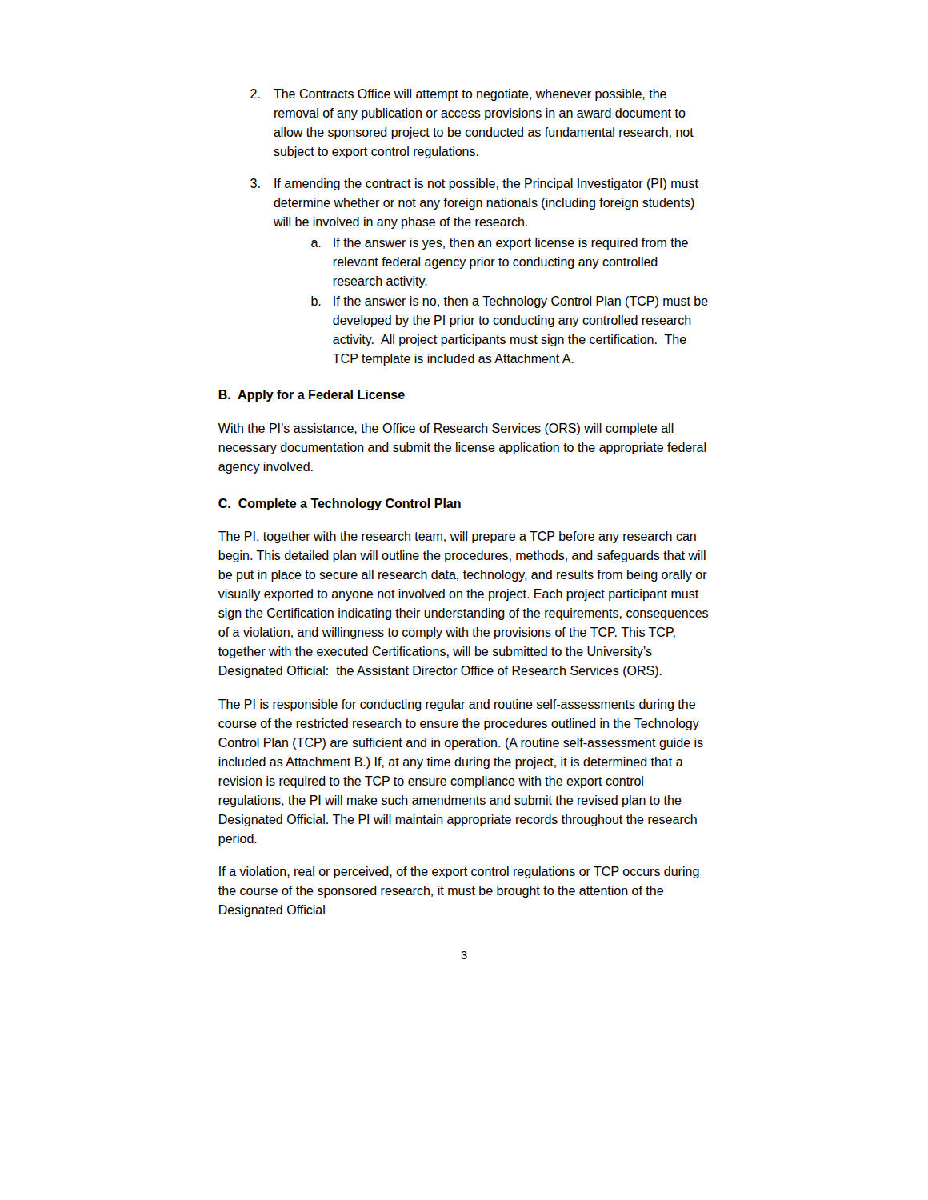The Contracts Office will attempt to negotiate, whenever possible, the removal of any publication or access provisions in an award document to allow the sponsored project to be conducted as fundamental research, not subject to export control regulations.
If amending the contract is not possible, the Principal Investigator (PI) must determine whether or not any foreign nationals (including foreign students) will be involved in any phase of the research.
If the answer is yes, then an export license is required from the relevant federal agency prior to conducting any controlled research activity.
If the answer is no, then a Technology Control Plan (TCP) must be developed by the PI prior to conducting any controlled research activity. All project participants must sign the certification. The TCP template is included as Attachment A.
B. Apply for a Federal License
With the PI’s assistance, the Office of Research Services (ORS) will complete all necessary documentation and submit the license application to the appropriate federal agency involved.
C. Complete a Technology Control Plan
The PI, together with the research team, will prepare a TCP before any research can begin. This detailed plan will outline the procedures, methods, and safeguards that will be put in place to secure all research data, technology, and results from being orally or visually exported to anyone not involved on the project. Each project participant must sign the Certification indicating their understanding of the requirements, consequences of a violation, and willingness to comply with the provisions of the TCP. This TCP, together with the executed Certifications, will be submitted to the University’s Designated Official: the Assistant Director Office of Research Services (ORS).
The PI is responsible for conducting regular and routine self-assessments during the course of the restricted research to ensure the procedures outlined in the Technology Control Plan (TCP) are sufficient and in operation. (A routine self-assessment guide is included as Attachment B.) If, at any time during the project, it is determined that a revision is required to the TCP to ensure compliance with the export control regulations, the PI will make such amendments and submit the revised plan to the Designated Official. The PI will maintain appropriate records throughout the research period.
If a violation, real or perceived, of the export control regulations or TCP occurs during the course of the sponsored research, it must be brought to the attention of the Designated Official
3